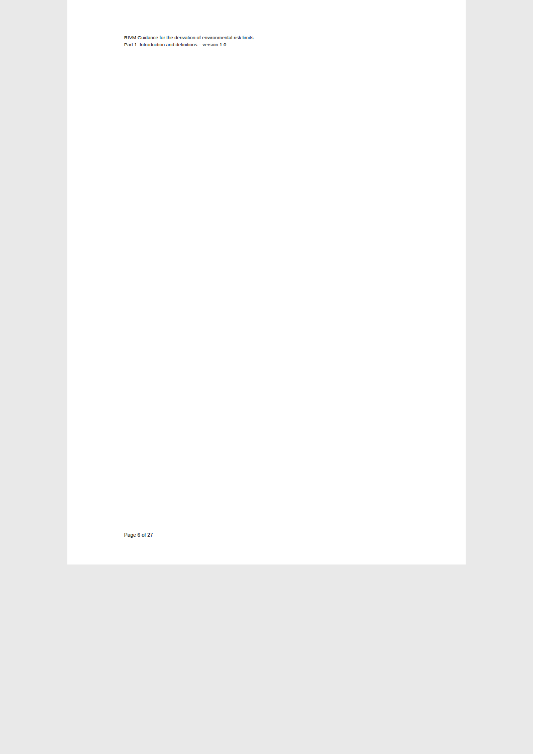RIVM Guidance for the derivation of environmental risk limits
Part 1. Introduction and definitions – version 1.0
Page 6 of 27